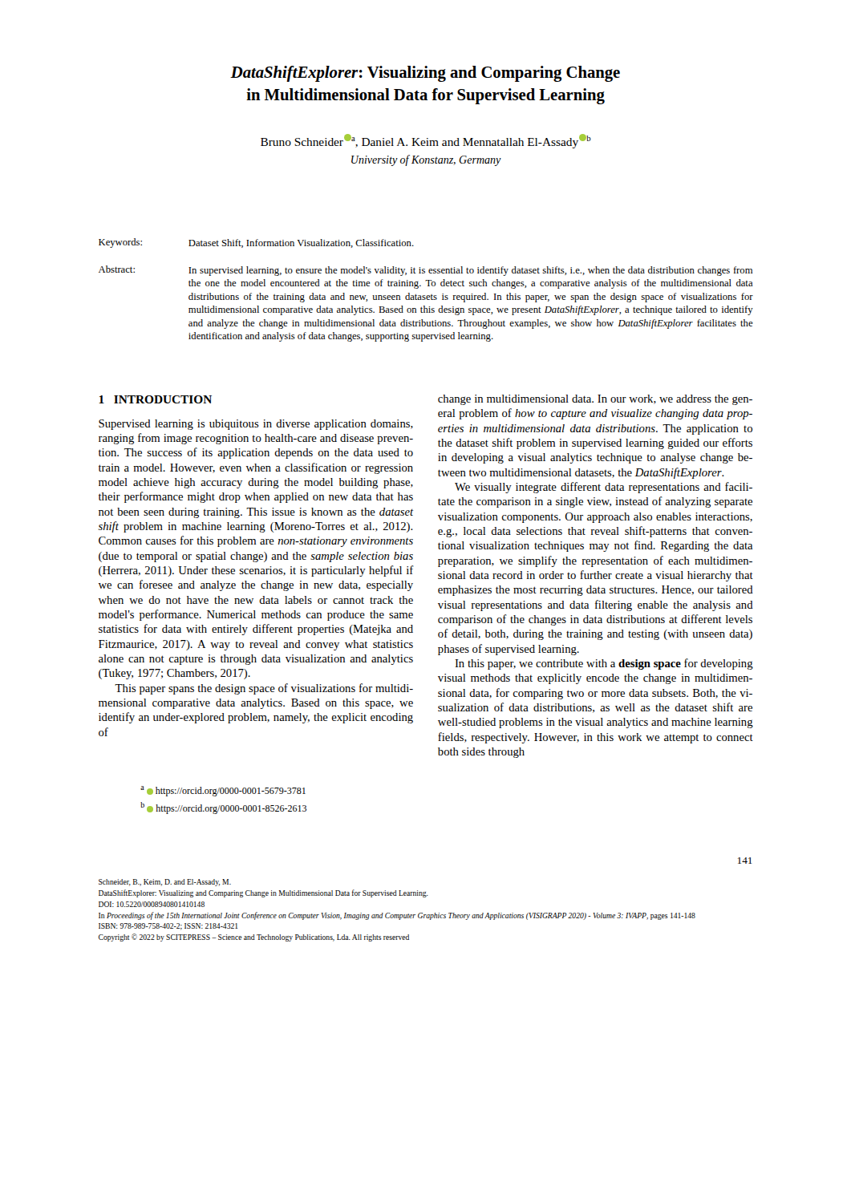DataShiftExplorer: Visualizing and Comparing Change
in Multidimensional Data for Supervised Learning
Bruno Schneidera, Daniel A. Keim and Mennatallah El-Assadyb
University of Konstanz, Germany
| Keywords: | Dataset Shift, Information Visualization, Classification. |
| Abstract: | In supervised learning, to ensure the model's validity, it is essential to identify dataset shifts, i.e., when the data distribution changes from the one the model encountered at the time of training. To detect such changes, a comparative analysis of the multidimensional data distributions of the training data and new, unseen datasets is required. In this paper, we span the design space of visualizations for multidimensional comparative data analytics. Based on this design space, we present DataShiftExplorer , a technique tailored to identify and analyze the change in multidimensional data distributions. Throughout examples, we show how DataShiftExplorer facilitates the identification and analysis of data changes, supporting supervised learning. |
1 INTRODUCTION
Supervised learning is ubiquitous in diverse application domains, ranging from image recognition to health-care and disease prevention. The success of its application depends on the data used to train a model. However, even when a classification or regression model achieve high accuracy during the model building phase, their performance might drop when applied on new data that has not been seen during training. This issue is known as the dataset shift problem in machine learning (Moreno-Torres et al., 2012). Common causes for this problem are non-stationary environments (due to temporal or spatial change) and the sample selection bias (Herrera, 2011). Under these scenarios, it is particularly helpful if we can foresee and analyze the change in new data, especially when we do not have the new data labels or cannot track the model's performance. Numerical methods can produce the same statistics for data with entirely different properties (Matejka and Fitzmaurice, 2017). A way to reveal and convey what statistics alone can not capture is through data visualization and analytics (Tukey, 1977; Chambers, 2017).
This paper spans the design space of visualizations for multidimensional comparative data analytics. Based on this space, we identify an under-explored problem, namely, the explicit encoding of
change in multidimensional data. In our work, we address the general problem of how to capture and visualize changing data properties in multidimensional data distributions. The application to the dataset shift problem in supervised learning guided our efforts in developing a visual analytics technique to analyse change between two multidimensional datasets, the DataShiftExplorer.
We visually integrate different data representations and facilitate the comparison in a single view, instead of analyzing separate visualization components. Our approach also enables interactions, e.g., local data selections that reveal shift-patterns that conventional visualization techniques may not find. Regarding the data preparation, we simplify the representation of each multidimensional data record in order to further create a visual hierarchy that emphasizes the most recurring data structures. Hence, our tailored visual representations and data filtering enable the analysis and comparison of the changes in data distributions at different levels of detail, both, during the training and testing (with unseen data) phases of supervised learning.
In this paper, we contribute with a design space for developing visual methods that explicitly encode the change in multidimensional data, for comparing two or more data subsets. Both, the visualization of data distributions, as well as the dataset shift are well-studied problems in the visual analytics and machine learning fields, respectively. However, in this work we attempt to connect both sides through
a https://orcid.org/0000-0001-5679-3781
b https://orcid.org/0000-0001-8526-2613
141
Schneider, B., Keim, D. and El-Assady, M.
DataShiftExplorer: Visualizing and Comparing Change in Multidimensional Data for Supervised Learning.
DOI: 10.5220/0008940801410148
In Proceedings of the 15th International Joint Conference on Computer Vision, Imaging and Computer Graphics Theory and Applications (VISIGRAPP 2020) - Volume 3: IVAPP, pages 141-148
ISBN: 978-989-758-402-2; ISSN: 2184-4321
Copyright © 2022 by SCITEPRESS – Science and Technology Publications, Lda. All rights reserved